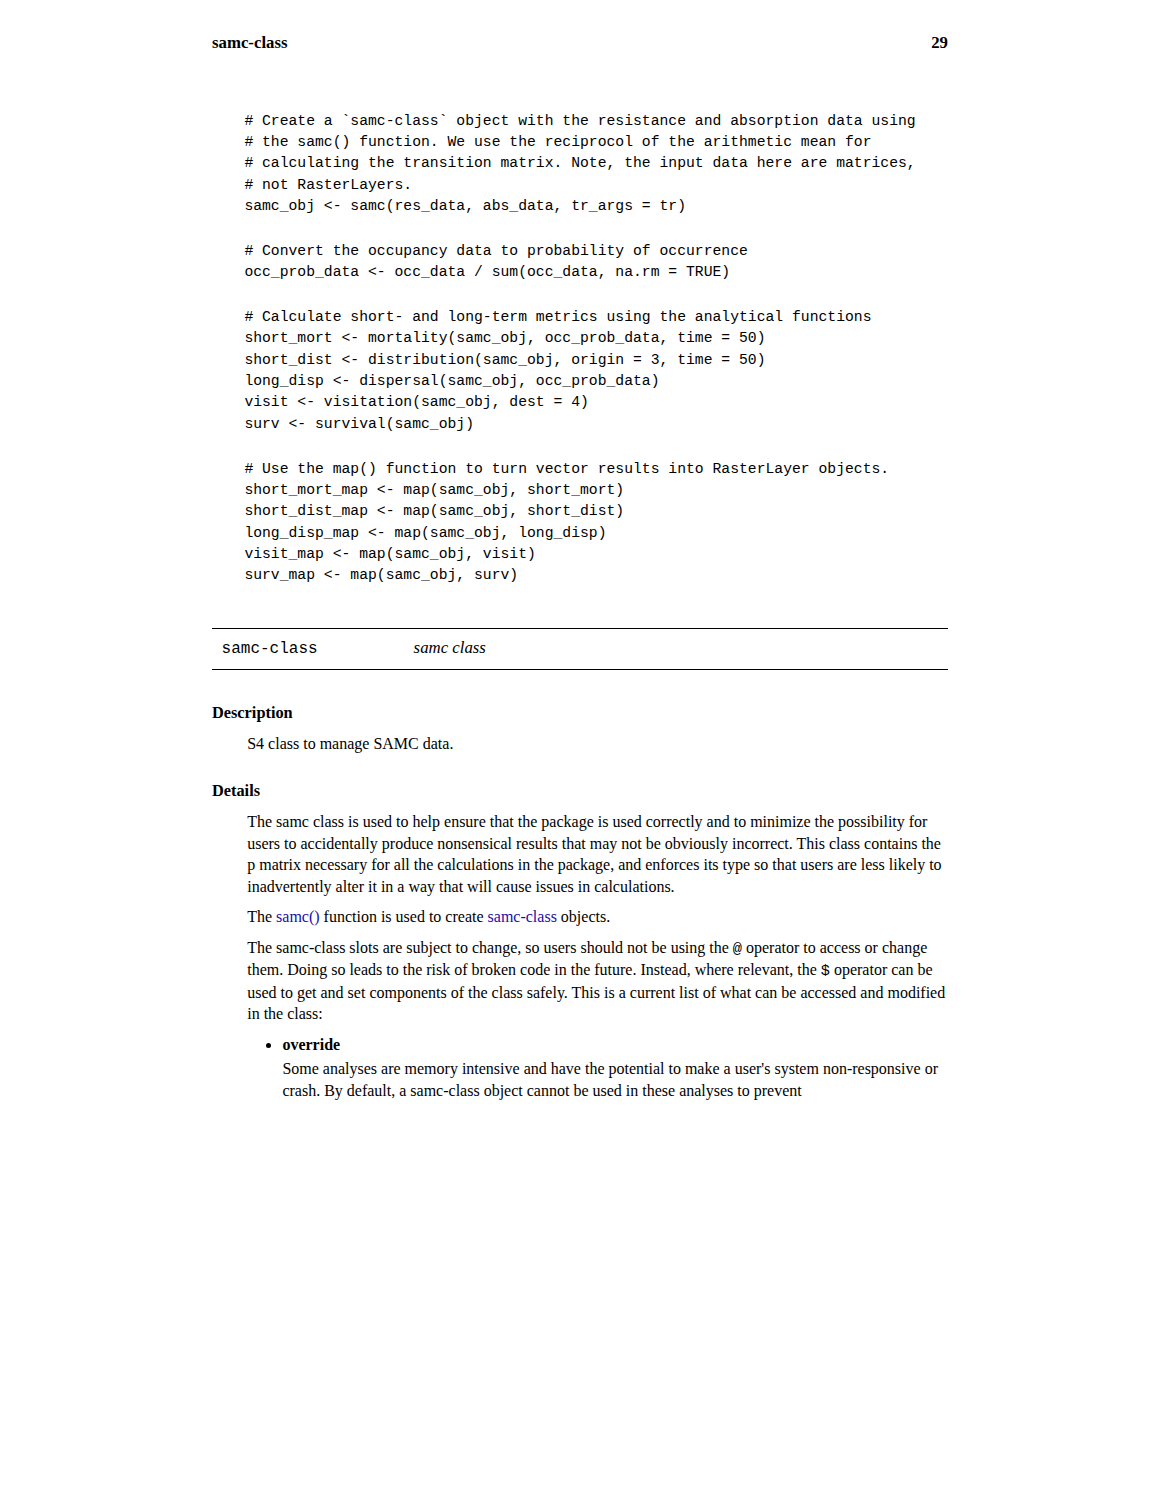samc-class 29
# Create a `samc-class` object with the resistance and absorption data using
# the samc() function. We use the reciprocol of the arithmetic mean for
# calculating the transition matrix. Note, the input data here are matrices,
# not RasterLayers.
samc_obj <- samc(res_data, abs_data, tr_args = tr)
# Convert the occupancy data to probability of occurrence
occ_prob_data <- occ_data / sum(occ_data, na.rm = TRUE)
# Calculate short- and long-term metrics using the analytical functions
short_mort <- mortality(samc_obj, occ_prob_data, time = 50)
short_dist <- distribution(samc_obj, origin = 3, time = 50)
long_disp <- dispersal(samc_obj, occ_prob_data)
visit <- visitation(samc_obj, dest = 4)
surv <- survival(samc_obj)
# Use the map() function to turn vector results into RasterLayer objects.
short_mort_map <- map(samc_obj, short_mort)
short_dist_map <- map(samc_obj, short_dist)
long_disp_map <- map(samc_obj, long_disp)
visit_map <- map(samc_obj, visit)
surv_map <- map(samc_obj, surv)
samc-class samc class
Description
S4 class to manage SAMC data.
Details
The samc class is used to help ensure that the package is used correctly and to minimize the possibility for users to accidentally produce nonsensical results that may not be obviously incorrect. This class contains the p matrix necessary for all the calculations in the package, and enforces its type so that users are less likely to inadvertently alter it in a way that will cause issues in calculations.
The samc() function is used to create samc-class objects.
The samc-class slots are subject to change, so users should not be using the @ operator to access or change them. Doing so leads to the risk of broken code in the future. Instead, where relevant, the $ operator can be used to get and set components of the class safely. This is a current list of what can be accessed and modified in the class:
override
Some analyses are memory intensive and have the potential to make a user's system non-responsive or crash. By default, a samc-class object cannot be used in these analyses to prevent